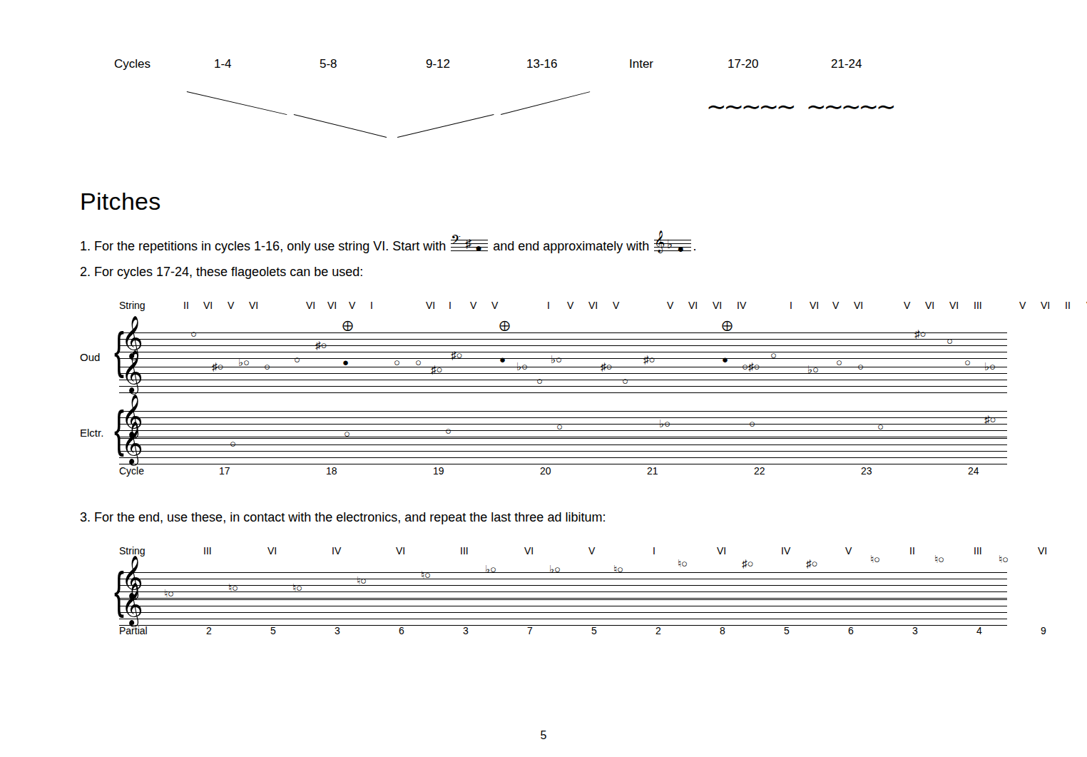Cycles 1-4 5-8 9-12 13-16 Inter 17-20 21-24
∼∼∼∼∼
∼∼∼∼∼
Pitches
1. For the repetitions in cycles 1-16, only use string VI. Start with 𝄢 ♯ ● and end approximately with 𝄞 ♭ ● .
2. For cycles 17-24, these flageolets can be used:
String II VI V VI VI VI V I VI I V V I V VI V V VI VI IV I VI V VI V VI VI III V VI II VI
Oud
{
𝄞
𝄞
○ ♯○ ♭○ ○ ○ ♯○ ⨁ ● ○ ○ ♯○ ♯○ ⨁ ● ♭○ ○ ♭○ ♯○ ○ ♯○ ⨁ ● ○♯○ ○ ♭○ ○ ○ ♯○ ○ ○ ♭○
Elctr.
{
𝄞
𝄞
○ ○ ○ ○ ♭○ ○ ○ ♯○
Cycle 17 18 19 20 21 22 23 24
3. For the end, use these, in contact with the electronics, and repeat the last three ad libitum:
String III VI IV VI III VI V I VI IV V II III VI
{
𝄞
𝄞
♮○ ♮○ ♮○ ♮○ ♮○ ♭○ ♭○ ♮○ ♮○ ♯○ ♯○ ♮○ ♮○ ♮○
Partial 2 5 3 6 3 7 5 2 8 5 6 3 4 9
5